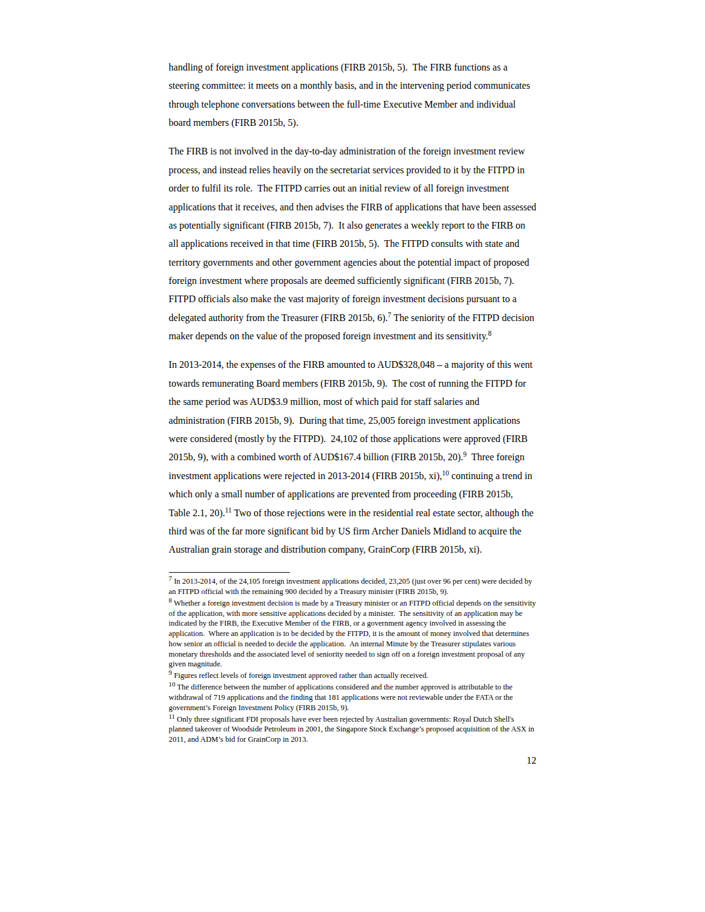handling of foreign investment applications (FIRB 2015b, 5). The FIRB functions as a steering committee: it meets on a monthly basis, and in the intervening period communicates through telephone conversations between the full-time Executive Member and individual board members (FIRB 2015b, 5).
The FIRB is not involved in the day-to-day administration of the foreign investment review process, and instead relies heavily on the secretariat services provided to it by the FITPD in order to fulfil its role. The FITPD carries out an initial review of all foreign investment applications that it receives, and then advises the FIRB of applications that have been assessed as potentially significant (FIRB 2015b, 7). It also generates a weekly report to the FIRB on all applications received in that time (FIRB 2015b, 5). The FITPD consults with state and territory governments and other government agencies about the potential impact of proposed foreign investment where proposals are deemed sufficiently significant (FIRB 2015b, 7). FITPD officials also make the vast majority of foreign investment decisions pursuant to a delegated authority from the Treasurer (FIRB 2015b, 6).7 The seniority of the FITPD decision maker depends on the value of the proposed foreign investment and its sensitivity.8
In 2013-2014, the expenses of the FIRB amounted to AUD$328,048 – a majority of this went towards remunerating Board members (FIRB 2015b, 9). The cost of running the FITPD for the same period was AUD$3.9 million, most of which paid for staff salaries and administration (FIRB 2015b, 9). During that time, 25,005 foreign investment applications were considered (mostly by the FITPD). 24,102 of those applications were approved (FIRB 2015b, 9), with a combined worth of AUD$167.4 billion (FIRB 2015b, 20).9 Three foreign investment applications were rejected in 2013-2014 (FIRB 2015b, xi),10 continuing a trend in which only a small number of applications are prevented from proceeding (FIRB 2015b, Table 2.1, 20).11 Two of those rejections were in the residential real estate sector, although the third was of the far more significant bid by US firm Archer Daniels Midland to acquire the Australian grain storage and distribution company, GrainCorp (FIRB 2015b, xi).
7 In 2013-2014, of the 24,105 foreign investment applications decided, 23,205 (just over 96 per cent) were decided by an FITPD official with the remaining 900 decided by a Treasury minister (FIRB 2015b, 9).
8 Whether a foreign investment decision is made by a Treasury minister or an FITPD official depends on the sensitivity of the application, with more sensitive applications decided by a minister. The sensitivity of an application may be indicated by the FIRB, the Executive Member of the FIRB, or a government agency involved in assessing the application. Where an application is to be decided by the FITPD, it is the amount of money involved that determines how senior an official is needed to decide the application. An internal Minute by the Treasurer stipulates various monetary thresholds and the associated level of seniority needed to sign off on a foreign investment proposal of any given magnitude.
9 Figures reflect levels of foreign investment approved rather than actually received.
10 The difference between the number of applications considered and the number approved is attributable to the withdrawal of 719 applications and the finding that 181 applications were not reviewable under the FATA or the government’s Foreign Investment Policy (FIRB 2015b, 9).
11 Only three significant FDI proposals have ever been rejected by Australian governments: Royal Dutch Shell's planned takeover of Woodside Petroleum in 2001, the Singapore Stock Exchange’s proposed acquisition of the ASX in 2011, and ADM’s bid for GrainCorp in 2013.
12